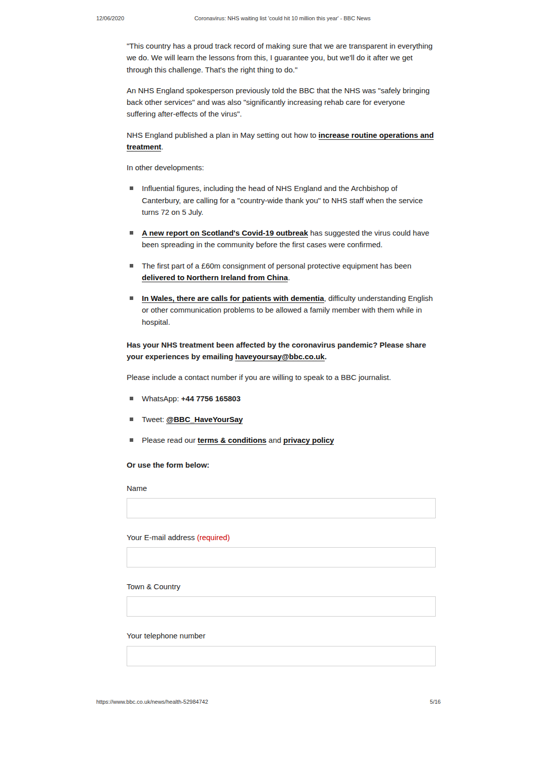12/06/2020
Coronavirus: NHS waiting list 'could hit 10 million this year' - BBC News
"This country has a proud track record of making sure that we are transparent in everything we do. We will learn the lessons from this, I guarantee you, but we'll do it after we get through this challenge. That's the right thing to do."
An NHS England spokesperson previously told the BBC that the NHS was "safely bringing back other services" and was also "significantly increasing rehab care for everyone suffering after-effects of the virus".
NHS England published a plan in May setting out how to increase routine operations and treatment.
In other developments:
Influential figures, including the head of NHS England and the Archbishop of Canterbury, are calling for a "country-wide thank you" to NHS staff when the service turns 72 on 5 July.
A new report on Scotland's Covid-19 outbreak has suggested the virus could have been spreading in the community before the first cases were confirmed.
The first part of a £60m consignment of personal protective equipment has been delivered to Northern Ireland from China.
In Wales, there are calls for patients with dementia, difficulty understanding English or other communication problems to be allowed a family member with them while in hospital.
Has your NHS treatment been affected by the coronavirus pandemic? Please share your experiences by emailing haveyoursay@bbc.co.uk.
Please include a contact number if you are willing to speak to a BBC journalist.
WhatsApp: +44 7756 165803
Tweet: @BBC_HaveYourSay
Please read our terms & conditions and privacy policy
Or use the form below:
Name
Your E-mail address (required)
Town & Country
Your telephone number
https://www.bbc.co.uk/news/health-52984742
5/16